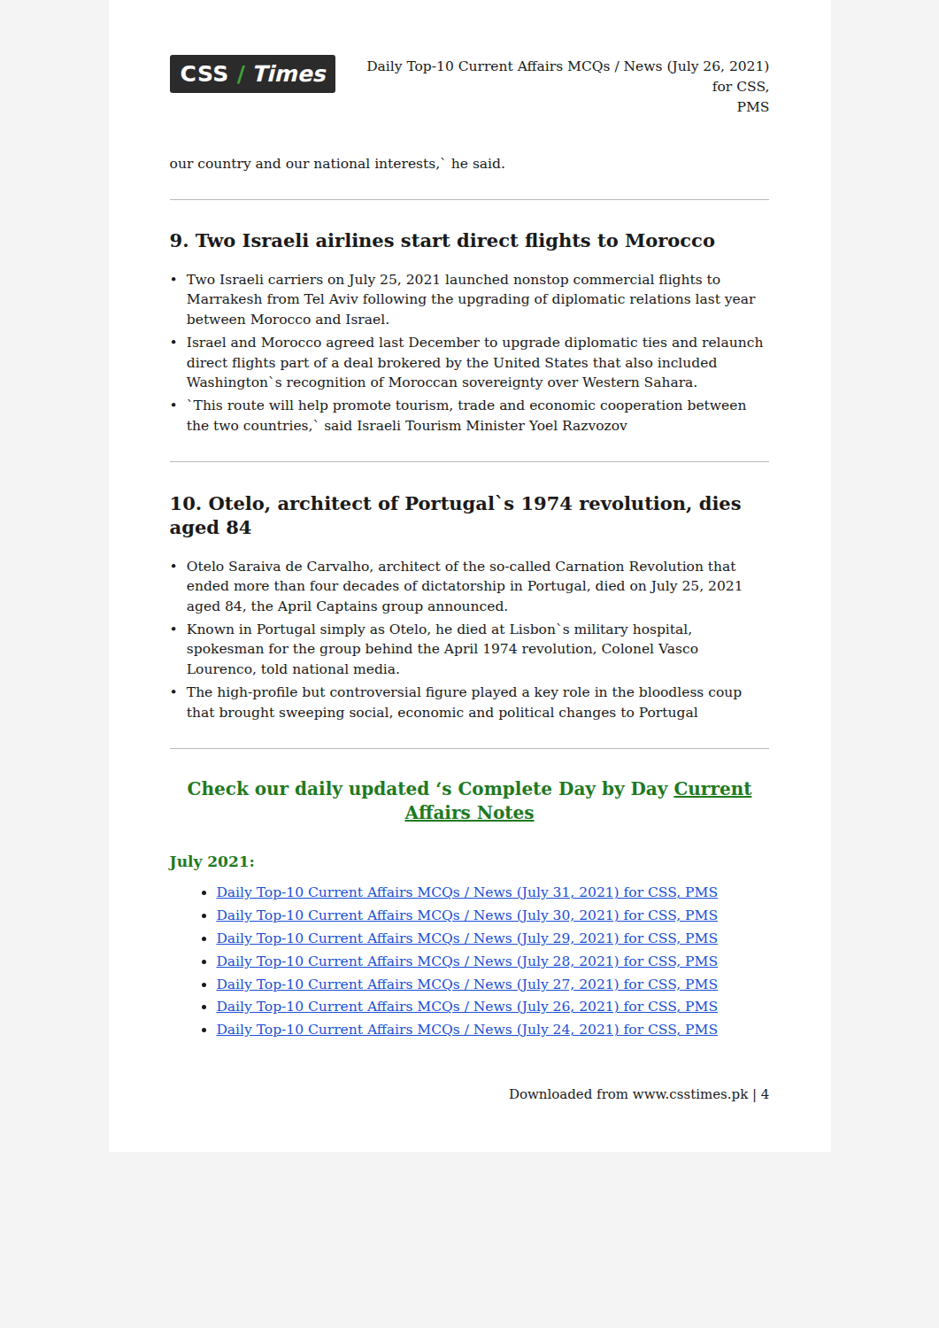CSS/Times
Daily Top-10 Current Affairs MCQs / News (July 26, 2021) for CSS,
PMS
our country and our national interests,` he said.
9. Two Israeli airlines start direct flights to Morocco
Two Israeli carriers on July 25, 2021 launched nonstop commercial flights to Marrakesh from Tel Aviv following the upgrading of diplomatic relations last year between Morocco and Israel.
Israel and Morocco agreed last December to upgrade diplomatic ties and relaunch direct flights part of a deal brokered by the United States that also included Washington`s recognition of Moroccan sovereignty over Western Sahara.
`This route will help promote tourism, trade and economic cooperation between the two countries,` said Israeli Tourism Minister Yoel Razvozov
10. Otelo, architect of Portugal`s 1974 revolution, dies aged 84
Otelo Saraiva de Carvalho, architect of the so-called Carnation Revolution that ended more than four decades of dictatorship in Portugal, died on July 25, 2021 aged 84, the April Captains group announced.
Known in Portugal simply as Otelo, he died at Lisbon`s military hospital, spokesman for the group behind the April 1974 revolution, Colonel Vasco Lourenco, told national media.
The high-profile but controversial figure played a key role in the bloodless coup that brought sweeping social, economic and political changes to Portugal
Check our daily updated ‘s Complete Day by Day Current Affairs Notes
July 2021:
Daily Top-10 Current Affairs MCQs / News (July 31, 2021) for CSS, PMS
Daily Top-10 Current Affairs MCQs / News (July 30, 2021) for CSS, PMS
Daily Top-10 Current Affairs MCQs / News (July 29, 2021) for CSS, PMS
Daily Top-10 Current Affairs MCQs / News (July 28, 2021) for CSS, PMS
Daily Top-10 Current Affairs MCQs / News (July 27, 2021) for CSS, PMS
Daily Top-10 Current Affairs MCQs / News (July 26, 2021) for CSS, PMS
Daily Top-10 Current Affairs MCQs / News (July 24, 2021) for CSS, PMS
Downloaded from www.csstimes.pk | 4